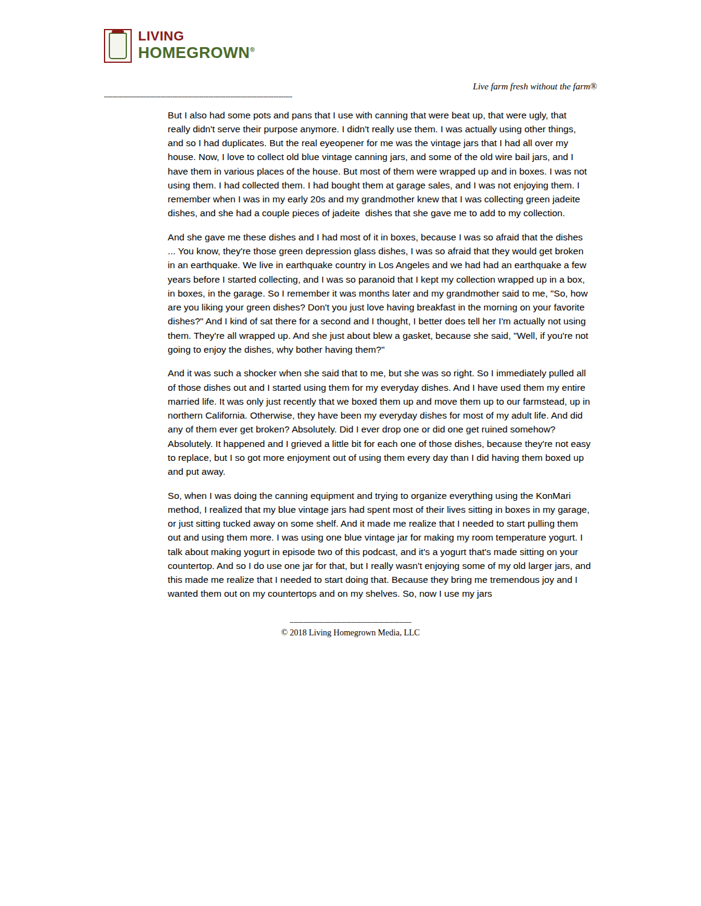LIVING
HOMEGROWN®
Live farm fresh without the farm®
--------------------------------------------------------------------------------------------------------------
But I also had some pots and pans that I use with canning that were beat up, that were ugly, that really didn't serve their purpose anymore. I didn't really use them. I was actually using other things, and so I had duplicates. But the real eyeopener for me was the vintage jars that I had all over my house. Now, I love to collect old blue vintage canning jars, and some of the old wire bail jars, and I have them in various places of the house. But most of them were wrapped up and in boxes. I was not using them. I had collected them. I had bought them at garage sales, and I was not enjoying them. I remember when I was in my early 20s and my grandmother knew that I was collecting green jadeite dishes, and she had a couple pieces of jadeite dishes that she gave me to add to my collection.
And she gave me these dishes and I had most of it in boxes, because I was so afraid that the dishes ... You know, they're those green depression glass dishes, I was so afraid that they would get broken in an earthquake. We live in earthquake country in Los Angeles and we had had an earthquake a few years before I started collecting, and I was so paranoid that I kept my collection wrapped up in a box, in boxes, in the garage. So I remember it was months later and my grandmother said to me, "So, how are you liking your green dishes? Don't you just love having breakfast in the morning on your favorite dishes?" And I kind of sat there for a second and I thought, I better does tell her I'm actually not using them. They're all wrapped up. And she just about blew a gasket, because she said, "Well, if you're not going to enjoy the dishes, why bother having them?"
And it was such a shocker when she said that to me, but she was so right. So I immediately pulled all of those dishes out and I started using them for my everyday dishes. And I have used them my entire married life. It was only just recently that we boxed them up and move them up to our farmstead, up in northern California. Otherwise, they have been my everyday dishes for most of my adult life. And did any of them ever get broken? Absolutely. Did I ever drop one or did one get ruined somehow? Absolutely. It happened and I grieved a little bit for each one of those dishes, because they're not easy to replace, but I so got more enjoyment out of using them every day than I did having them boxed up and put away.
So, when I was doing the canning equipment and trying to organize everything using the KonMari method, I realized that my blue vintage jars had spent most of their lives sitting in boxes in my garage, or just sitting tucked away on some shelf. And it made me realize that I needed to start pulling them out and using them more. I was using one blue vintage jar for making my room temperature yogurt. I talk about making yogurt in episode two of this podcast, and it's a yogurt that's made sitting on your countertop. And so I do use one jar for that, but I really wasn't enjoying some of my old larger jars, and this made me realize that I needed to start doing that. Because they bring me tremendous joy and I wanted them out on my countertops and on my shelves. So, now I use my jars
-----------------------------------------------------------------------
© 2018 Living Homegrown Media, LLC